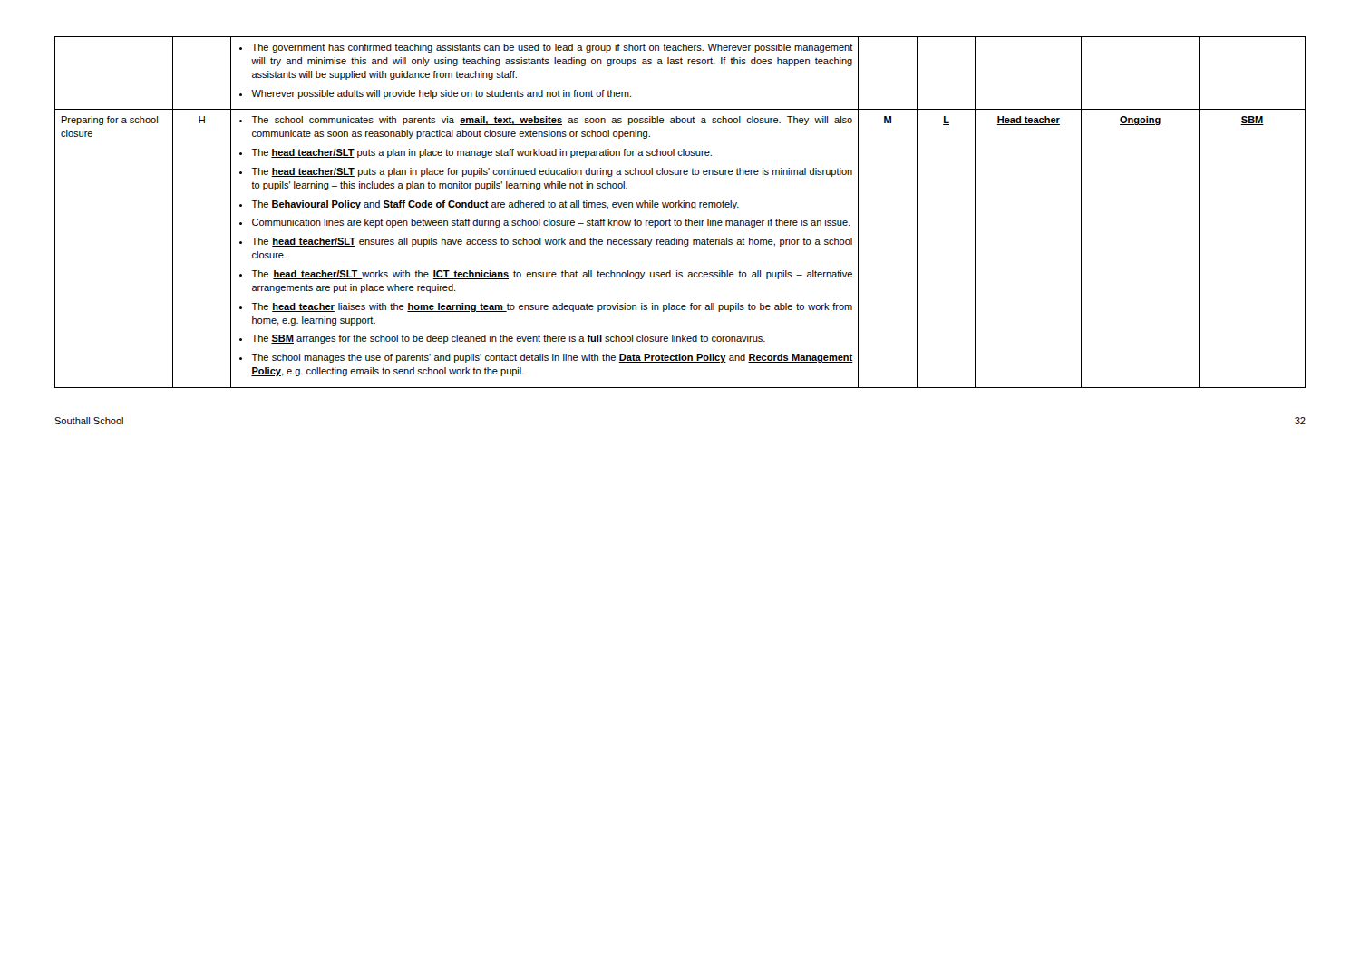| | | The government has confirmed teaching assistants can be used to lead a group if short on teachers. Wherever possible management will try and minimise this and will only using teaching assistants leading on groups as a last resort. If this does happen teaching assistants will be supplied with guidance from teaching staff. Wherever possible adults will provide help side on to students and not in front of them. | | | | | |
| Preparing for a school closure | H | The school communicates with parents via email, text, websites as soon as possible about a school closure. They will also communicate as soon as reasonably practical about closure extensions or school opening. The head teacher/SLT puts a plan in place to manage staff workload in preparation for a school closure. The head teacher/SLT puts a plan in place for pupils' continued education during a school closure to ensure there is minimal disruption to pupils' learning – this includes a plan to monitor pupils' learning while not in school. The Behavioural Policy and Staff Code of Conduct are adhered to at all times, even while working remotely. Communication lines are kept open between staff during a school closure – staff know to report to their line manager if there is an issue. The head teacher/SLT ensures all pupils have access to school work and the necessary reading materials at home, prior to a school closure. The head teacher/SLT works with the ICT technicians to ensure that all technology used is accessible to all pupils – alternative arrangements are put in place where required. The head teacher liaises with the home learning team to ensure adequate provision is in place for all pupils to be able to work from home, e.g. learning support. The SBM arranges for the school to be deep cleaned in the event there is a full school closure linked to coronavirus. The school manages the use of parents' and pupils' contact details in line with the Data Protection Policy and Records Management Policy , e.g. collecting emails to send school work to the pupil. | M | L | Head teacher | Ongoing | SBM |
Southall School 32